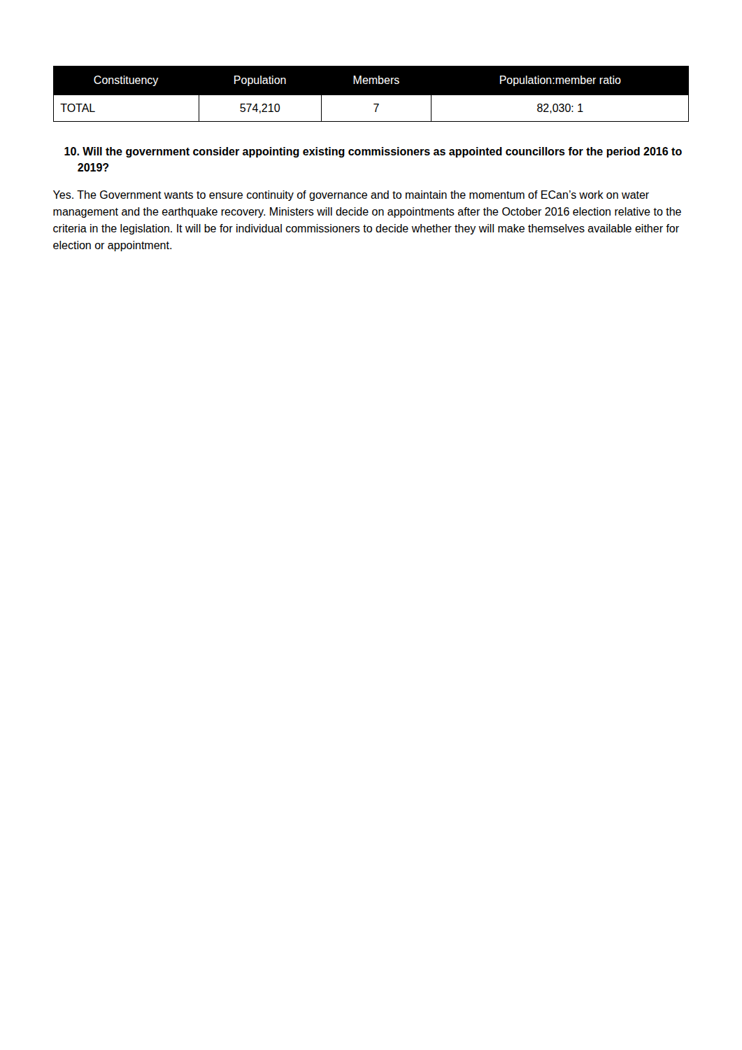| Constituency | Population | Members | Population:member ratio |
| --- | --- | --- | --- |
| TOTAL | 574,210 | 7 | 82,030: 1 |
10. Will the government consider appointing existing commissioners as appointed councillors for the period 2016 to 2019?
Yes. The Government wants to ensure continuity of governance and to maintain the momentum of ECan’s work on water management and the earthquake recovery. Ministers will decide on appointments after the October 2016 election relative to the criteria in the legislation. It will be for individual commissioners to decide whether they will make themselves available either for election or appointment.